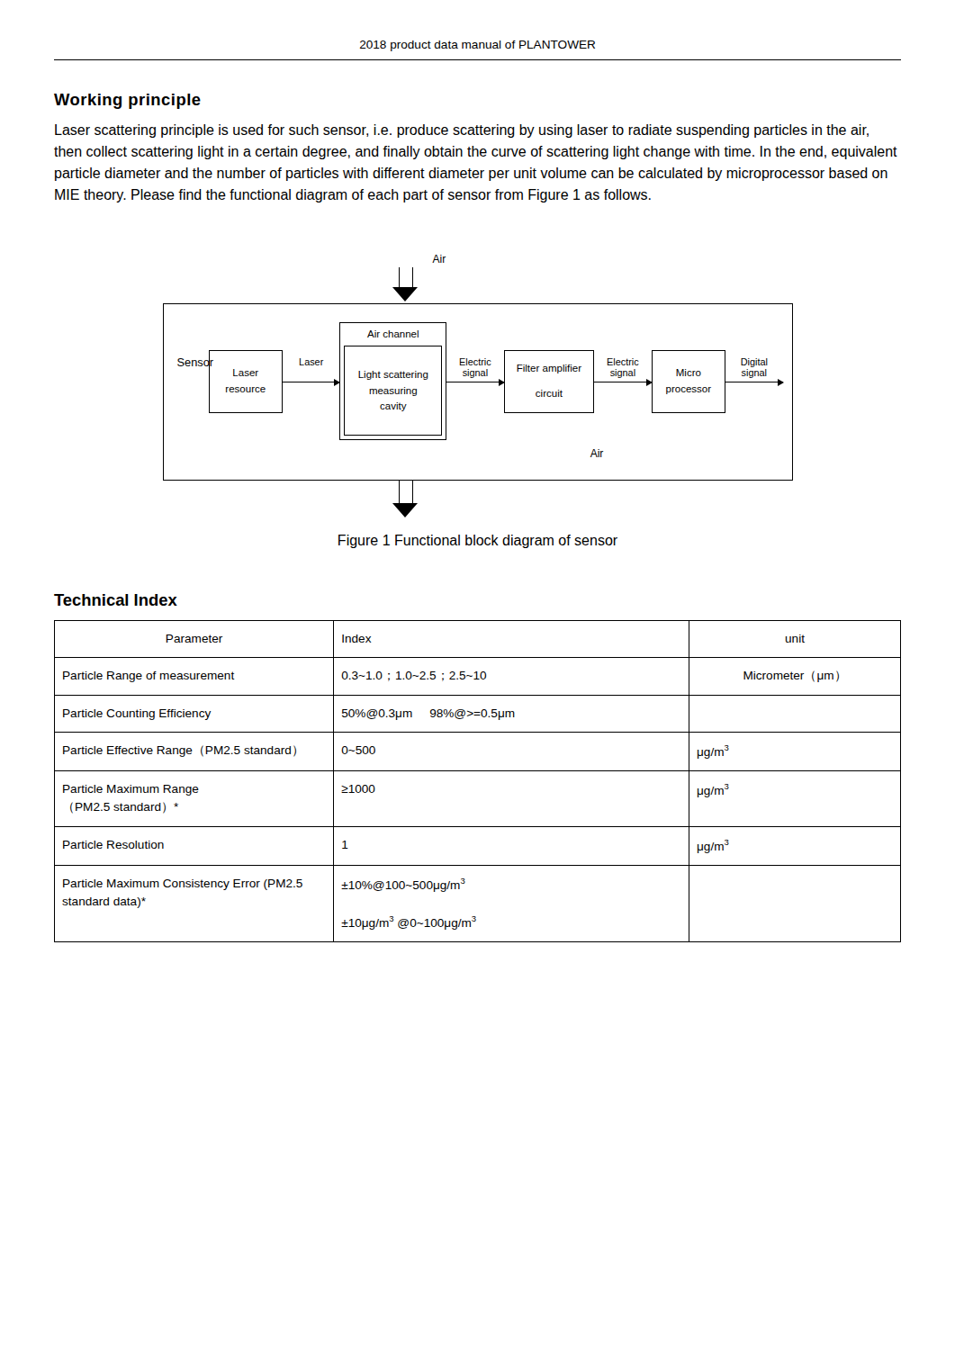2018 product data manual of PLANTOWER
Working principle
Laser scattering principle is used for such sensor, i.e. produce scattering by using laser to radiate suspending particles in the air, then collect scattering light in a certain degree, and finally obtain the curve of scattering light change with time. In the end, equivalent particle diameter and the number of particles with different diameter per unit volume can be calculated by microprocessor based on MIE theory. Please find the functional diagram of each part of sensor from Figure 1 as follows.
Air
Sensor
Laser
resource
Laser
Air channel
Light scattering
measuring
cavity
Electric
signal
Filter amplifier
circuit
Electric
signal
Micro
processor
Digital
signal
Air
Figure 1 Functional block diagram of sensor
Technical Index
| Parameter | Index | unit |
| Particle Range of measurement | 0.3~1.0；1.0~2.5；2.5~10 | Micrometer（μm） |
| Particle Counting Efficiency | 50%@0.3μm 98%@>=0.5μm | |
| Particle Effective Range（PM2.5 standard） | 0~500 | μg/m 3 |
| Particle Maximum Range （PM2.5 standard）* | ≥1000 | μg/m 3 |
| Particle Resolution | 1 | μg/m 3 |
| Particle Maximum Consistency Error (PM2.5 standard data)* | ±10%@100~500μg/m 3 ±10μg/m 3 @0~100μg/m 3 | |